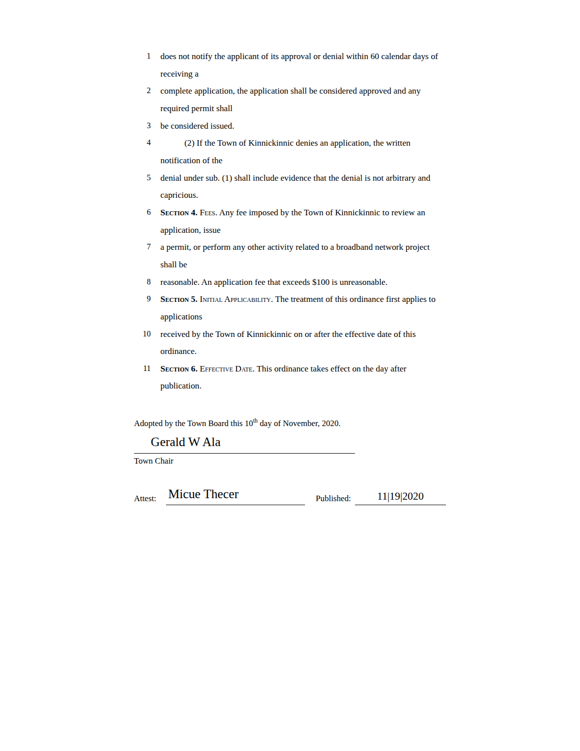does not notify the applicant of its approval or denial within 60 calendar days of receiving a
complete application, the application shall be considered approved and any required permit shall
be considered issued.
(2) If the Town of Kinnickinnic denies an application, the written notification of the
denial under sub. (1) shall include evidence that the denial is not arbitrary and capricious.
Section 4. Fees. Any fee imposed by the Town of Kinnickinnic to review an application, issue
a permit, or perform any other activity related to a broadband network project shall be
reasonable. An application fee that exceeds $100 is unreasonable.
Section 5. Initial Applicability. The treatment of this ordinance first applies to applications
received by the Town of Kinnickinnic on or after the effective date of this ordinance.
Section 6. Effective Date. This ordinance takes effect on the day after publication.
Adopted by the Town Board this 10th day of November, 2020.
Gerald W Ala Town Chair
Attest: Micue Thecer Published: 11|19|2020